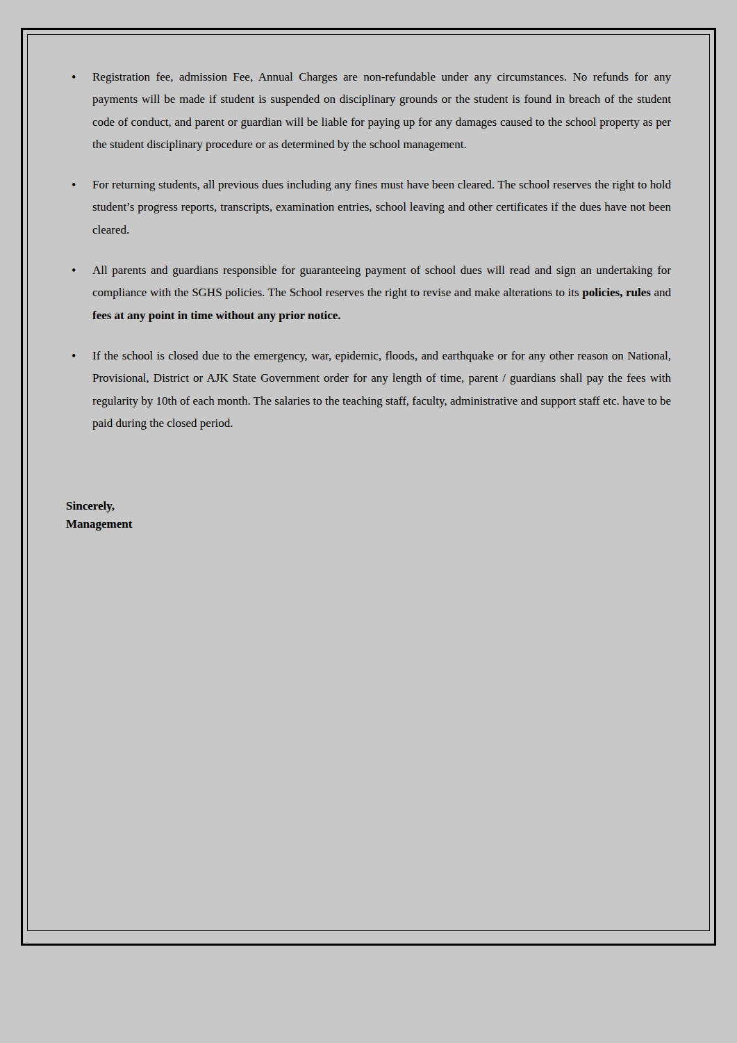Registration fee, admission Fee, Annual Charges are non-refundable under any circumstances. No refunds for any payments will be made if student is suspended on disciplinary grounds or the student is found in breach of the student code of conduct, and parent or guardian will be liable for paying up for any damages caused to the school property as per the student disciplinary procedure or as determined by the school management.
For returning students, all previous dues including any fines must have been cleared. The school reserves the right to hold student’s progress reports, transcripts, examination entries, school leaving and other certificates if the dues have not been cleared.
All parents and guardians responsible for guaranteeing payment of school dues will read and sign an undertaking for compliance with the SGHS policies. The School reserves the right to revise and make alterations to its policies, rules and fees at any point in time without any prior notice.
If the school is closed due to the emergency, war, epidemic, floods, and earthquake or for any other reason on National, Provisional, District or AJK State Government order for any length of time, parent / guardians shall pay the fees with regularity by 10th of each month. The salaries to the teaching staff, faculty, administrative and support staff etc. have to be paid during the closed period.
Sincerely,
Management